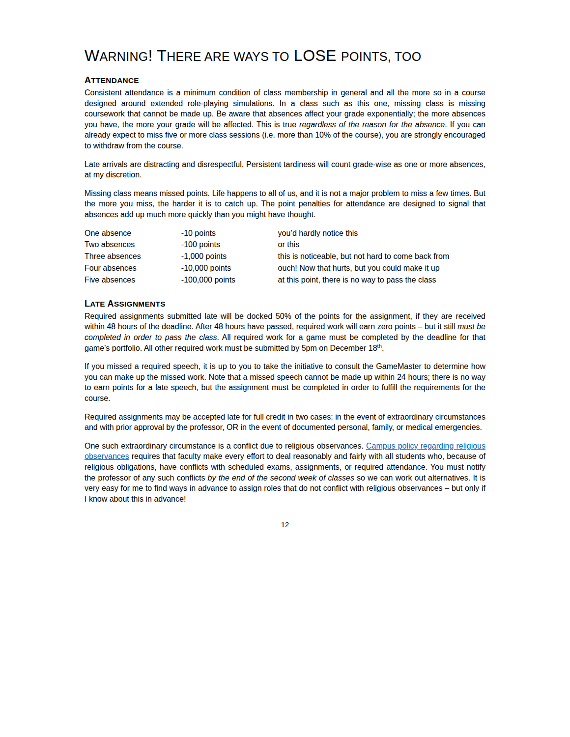WARNING! THERE ARE WAYS TO LOSE POINTS, TOO
ATTENDANCE
Consistent attendance is a minimum condition of class membership in general and all the more so in a course designed around extended role-playing simulations. In a class such as this one, missing class is missing coursework that cannot be made up. Be aware that absences affect your grade exponentially; the more absences you have, the more your grade will be affected. This is true regardless of the reason for the absence. If you can already expect to miss five or more class sessions (i.e. more than 10% of the course), you are strongly encouraged to withdraw from the course.
Late arrivals are distracting and disrespectful. Persistent tardiness will count grade-wise as one or more absences, at my discretion.
Missing class means missed points. Life happens to all of us, and it is not a major problem to miss a few times. But the more you miss, the harder it is to catch up. The point penalties for attendance are designed to signal that absences add up much more quickly than you might have thought.
| One absence | -10 points | you’d hardly notice this |
| Two absences | -100 points | or this |
| Three absences | -1,000 points | this is noticeable, but not hard to come back from |
| Four absences | -10,000 points | ouch! Now that hurts, but you could make it up |
| Five absences | -100,000 points | at this point, there is no way to pass the class |
LATE ASSIGNMENTS
Required assignments submitted late will be docked 50% of the points for the assignment, if they are received within 48 hours of the deadline. After 48 hours have passed, required work will earn zero points – but it still must be completed in order to pass the class. All required work for a game must be completed by the deadline for that game’s portfolio. All other required work must be submitted by 5pm on December 18th.
If you missed a required speech, it is up to you to take the initiative to consult the GameMaster to determine how you can make up the missed work. Note that a missed speech cannot be made up within 24 hours; there is no way to earn points for a late speech, but the assignment must be completed in order to fulfill the requirements for the course.
Required assignments may be accepted late for full credit in two cases: in the event of extraordinary circumstances and with prior approval by the professor, OR in the event of documented personal, family, or medical emergencies.
One such extraordinary circumstance is a conflict due to religious observances. Campus policy regarding religious observances requires that faculty make every effort to deal reasonably and fairly with all students who, because of religious obligations, have conflicts with scheduled exams, assignments, or required attendance. You must notify the professor of any such conflicts by the end of the second week of classes so we can work out alternatives. It is very easy for me to find ways in advance to assign roles that do not conflict with religious observances – but only if I know about this in advance!
12